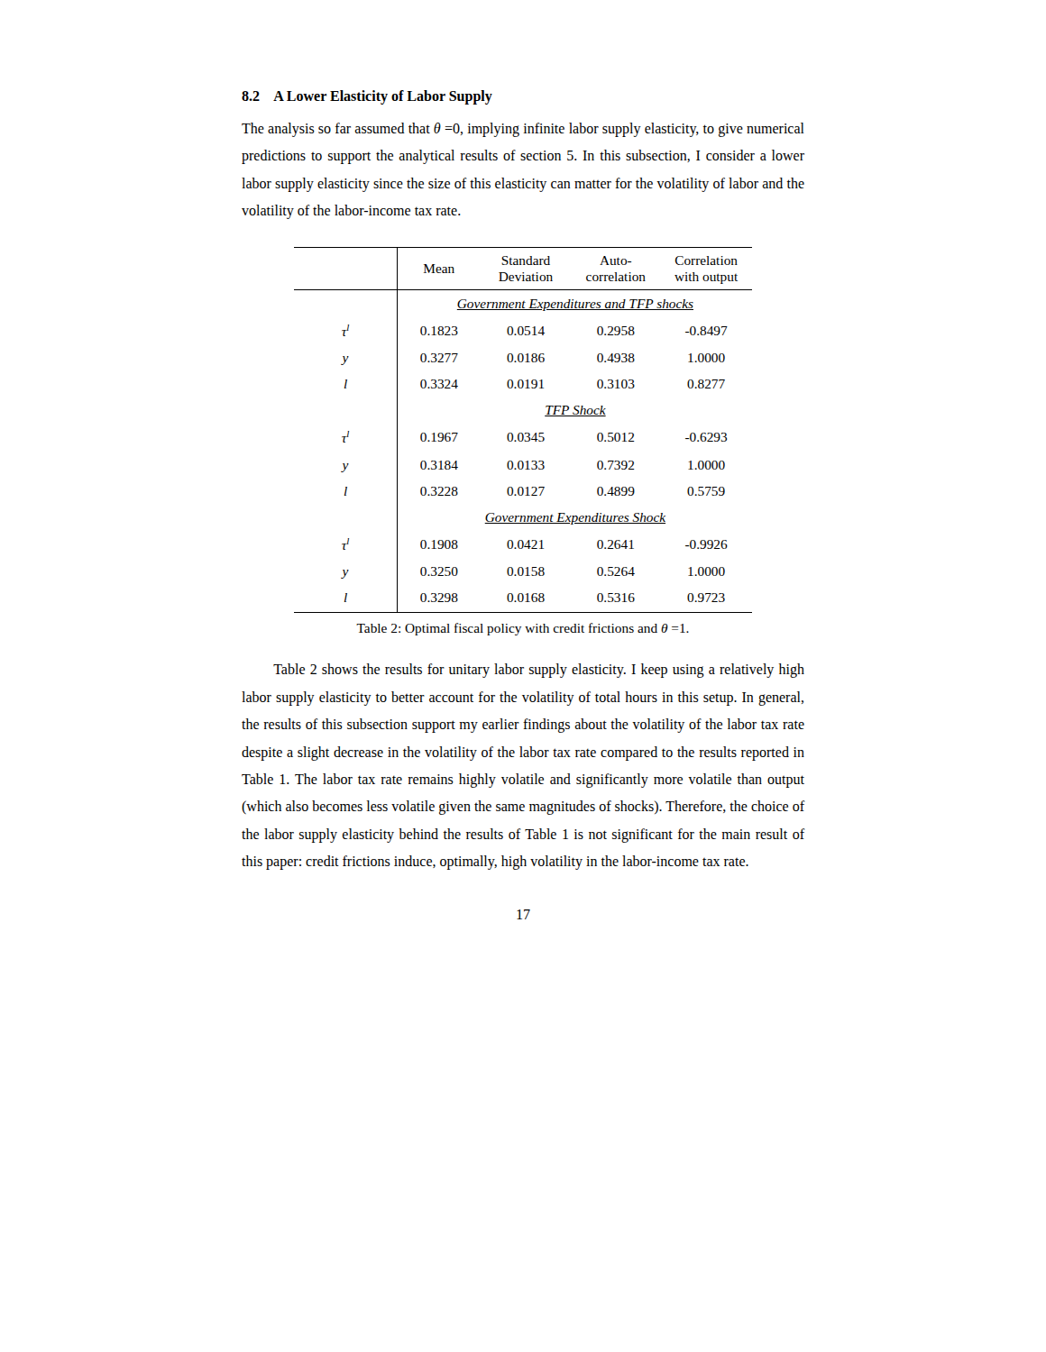8.2 A Lower Elasticity of Labor Supply
The analysis so far assumed that θ =0, implying infinite labor supply elasticity, to give numerical predictions to support the analytical results of section 5. In this subsection, I consider a lower labor supply elasticity since the size of this elasticity can matter for the volatility of labor and the volatility of the labor-income tax rate.
| | Mean | Standard Deviation | Auto- correlation | Correlation with output |
| --- | --- | --- | --- | --- |
| | Government Expenditures and TFP shocks |
| τ l | 0.1823 | 0.0514 | 0.2958 | -0.8497 |
| y | 0.3277 | 0.0186 | 0.4938 | 1.0000 |
| l | 0.3324 | 0.0191 | 0.3103 | 0.8277 |
| | TFP Shock |
| τ l | 0.1967 | 0.0345 | 0.5012 | -0.6293 |
| y | 0.3184 | 0.0133 | 0.7392 | 1.0000 |
| l | 0.3228 | 0.0127 | 0.4899 | 0.5759 |
| | Government Expenditures Shock |
| τ l | 0.1908 | 0.0421 | 0.2641 | -0.9926 |
| y | 0.3250 | 0.0158 | 0.5264 | 1.0000 |
| l | 0.3298 | 0.0168 | 0.5316 | 0.9723 |
Table 2: Optimal fiscal policy with credit frictions and θ =1.
Table 2 shows the results for unitary labor supply elasticity. I keep using a relatively high labor supply elasticity to better account for the volatility of total hours in this setup. In general, the results of this subsection support my earlier findings about the volatility of the labor tax rate despite a slight decrease in the volatility of the labor tax rate compared to the results reported in Table 1. The labor tax rate remains highly volatile and significantly more volatile than output (which also becomes less volatile given the same magnitudes of shocks). Therefore, the choice of the labor supply elasticity behind the results of Table 1 is not significant for the main result of this paper: credit frictions induce, optimally, high volatility in the labor-income tax rate.
17